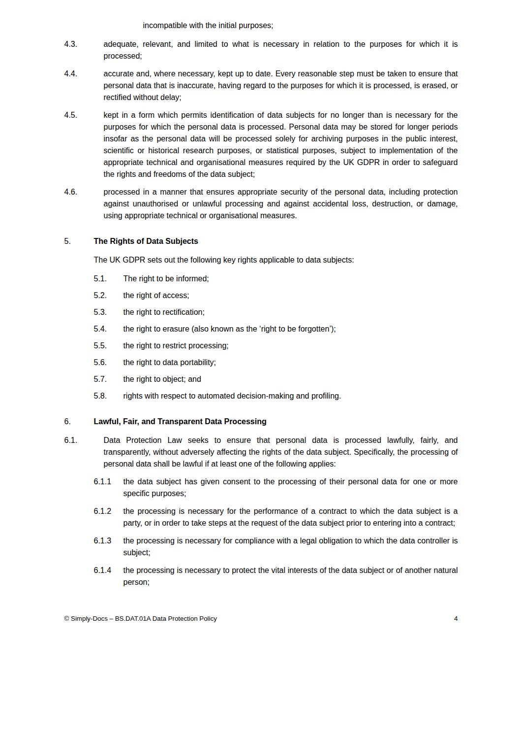incompatible with the initial purposes;
4.3.
adequate, relevant, and limited to what is necessary in relation to the purposes for which it is processed;
4.4.
accurate and, where necessary, kept up to date. Every reasonable step must be taken to ensure that personal data that is inaccurate, having regard to the purposes for which it is processed, is erased, or rectified without delay;
4.5.
kept in a form which permits identification of data subjects for no longer than is necessary for the purposes for which the personal data is processed. Personal data may be stored for longer periods insofar as the personal data will be processed solely for archiving purposes in the public interest, scientific or historical research purposes, or statistical purposes, subject to implementation of the appropriate technical and organisational measures required by the UK GDPR in order to safeguard the rights and freedoms of the data subject;
4.6.
processed in a manner that ensures appropriate security of the personal data, including protection against unauthorised or unlawful processing and against accidental loss, destruction, or damage, using appropriate technical or organisational measures.
5.
The Rights of Data Subjects
The UK GDPR sets out the following key rights applicable to data subjects:
5.1.
The right to be informed;
5.2.
the right of access;
5.3.
the right to rectification;
5.4.
the right to erasure (also known as the ‘right to be forgotten’);
5.5.
the right to restrict processing;
5.6.
the right to data portability;
5.7.
the right to object; and
5.8.
rights with respect to automated decision-making and profiling.
6.
Lawful, Fair, and Transparent Data Processing
6.1.
Data Protection Law seeks to ensure that personal data is processed lawfully, fairly, and transparently, without adversely affecting the rights of the data subject. Specifically, the processing of personal data shall be lawful if at least one of the following applies:
6.1.1
the data subject has given consent to the processing of their personal data for one or more specific purposes;
6.1.2
the processing is necessary for the performance of a contract to which the data subject is a party, or in order to take steps at the request of the data subject prior to entering into a contract;
6.1.3
the processing is necessary for compliance with a legal obligation to which the data controller is subject;
6.1.4
the processing is necessary to protect the vital interests of the data subject or of another natural person;
© Simply-Docs – BS.DAT.01A Data Protection Policy 4